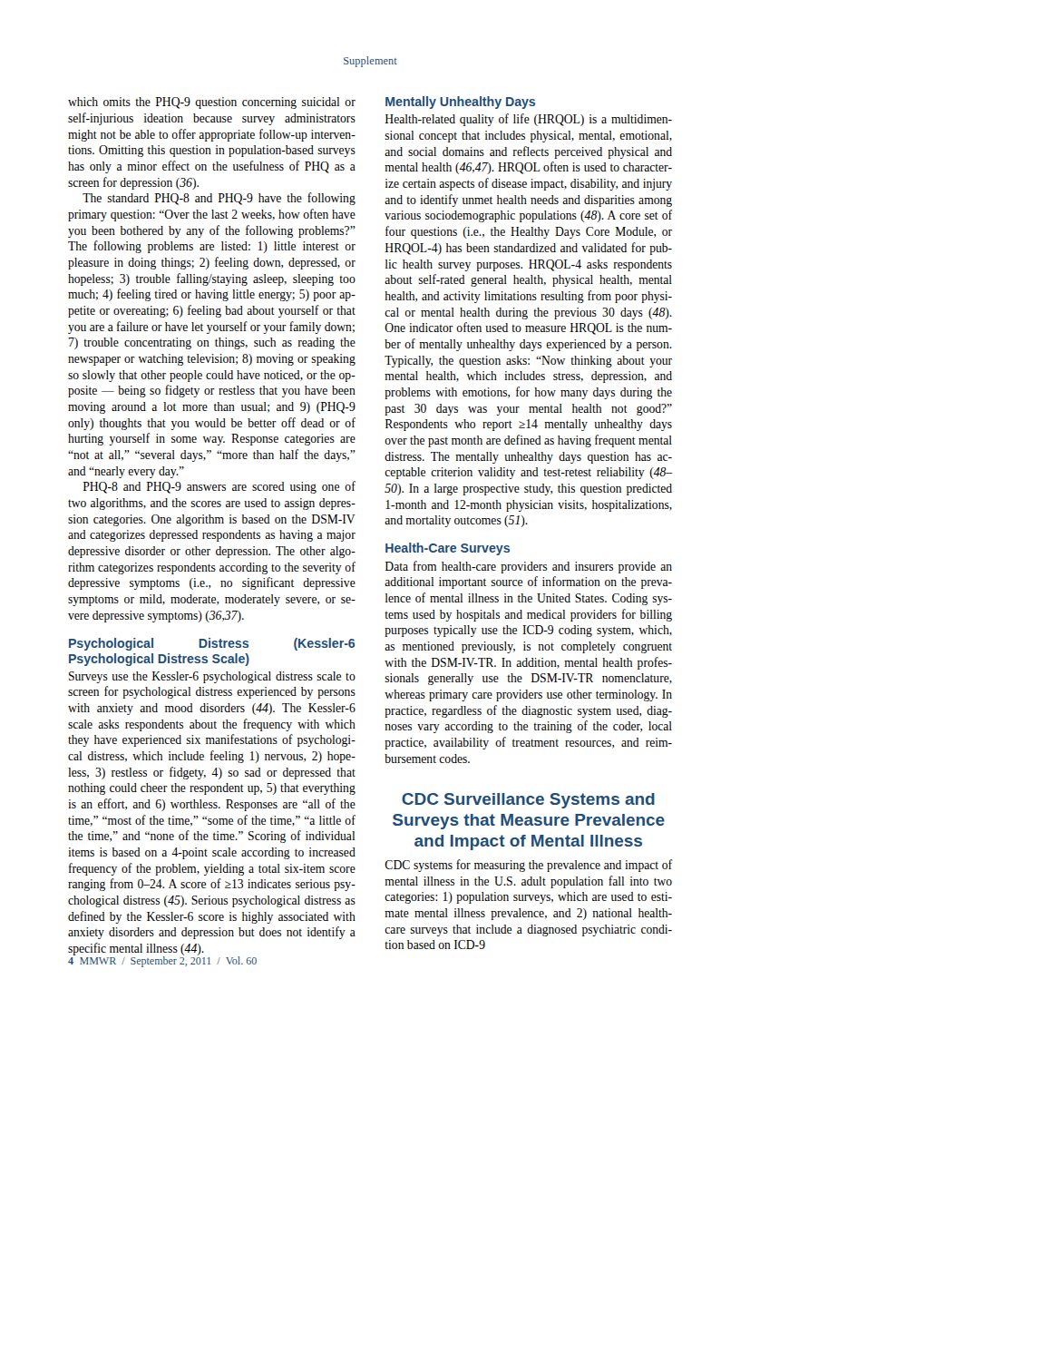Supplement
which omits the PHQ-9 question concerning suicidal or self-injurious ideation because survey administrators might not be able to offer appropriate follow-up interventions. Omitting this question in population-based surveys has only a minor effect on the usefulness of PHQ as a screen for depression (36).
The standard PHQ-8 and PHQ-9 have the following primary question: “Over the last 2 weeks, how often have you been bothered by any of the following problems?” The following problems are listed: 1) little interest or pleasure in doing things; 2) feeling down, depressed, or hopeless; 3) trouble falling/staying asleep, sleeping too much; 4) feeling tired or having little energy; 5) poor appetite or overeating; 6) feeling bad about yourself or that you are a failure or have let yourself or your family down; 7) trouble concentrating on things, such as reading the newspaper or watching television; 8) moving or speaking so slowly that other people could have noticed, or the opposite — being so fidgety or restless that you have been moving around a lot more than usual; and 9) (PHQ-9 only) thoughts that you would be better off dead or of hurting yourself in some way. Response categories are “not at all,” “several days,” “more than half the days,” and “nearly every day.”
PHQ-8 and PHQ-9 answers are scored using one of two algorithms, and the scores are used to assign depression categories. One algorithm is based on the DSM-IV and categorizes depressed respondents as having a major depressive disorder or other depression. The other algorithm categorizes respondents according to the severity of depressive symptoms (i.e., no significant depressive symptoms or mild, moderate, moderately severe, or severe depressive symptoms) (36,37).
Psychological Distress (Kessler-6 Psychological Distress Scale)
Surveys use the Kessler-6 psychological distress scale to screen for psychological distress experienced by persons with anxiety and mood disorders (44). The Kessler-6 scale asks respondents about the frequency with which they have experienced six manifestations of psychological distress, which include feeling 1) nervous, 2) hopeless, 3) restless or fidgety, 4) so sad or depressed that nothing could cheer the respondent up, 5) that everything is an effort, and 6) worthless. Responses are “all of the time,” “most of the time,” “some of the time,” “a little of the time,” and “none of the time.” Scoring of individual items is based on a 4-point scale according to increased frequency of the problem, yielding a total six-item score ranging from 0–24. A score of ≥13 indicates serious psychological distress (45). Serious psychological distress as defined by the Kessler-6 score is highly associated with anxiety disorders and depression but does not identify a specific mental illness (44).
Mentally Unhealthy Days
Health-related quality of life (HRQOL) is a multidimensional concept that includes physical, mental, emotional, and social domains and reflects perceived physical and mental health (46,47). HRQOL often is used to characterize certain aspects of disease impact, disability, and injury and to identify unmet health needs and disparities among various sociodemographic populations (48). A core set of four questions (i.e., the Healthy Days Core Module, or HRQOL-4) has been standardized and validated for public health survey purposes. HRQOL-4 asks respondents about self-rated general health, physical health, mental health, and activity limitations resulting from poor physical or mental health during the previous 30 days (48). One indicator often used to measure HRQOL is the number of mentally unhealthy days experienced by a person. Typically, the question asks: “Now thinking about your mental health, which includes stress, depression, and problems with emotions, for how many days during the past 30 days was your mental health not good?” Respondents who report ≥14 mentally unhealthy days over the past month are defined as having frequent mental distress. The mentally unhealthy days question has acceptable criterion validity and test-retest reliability (48–50). In a large prospective study, this question predicted 1-month and 12-month physician visits, hospitalizations, and mortality outcomes (51).
Health-Care Surveys
Data from health-care providers and insurers provide an additional important source of information on the prevalence of mental illness in the United States. Coding systems used by hospitals and medical providers for billing purposes typically use the ICD-9 coding system, which, as mentioned previously, is not completely congruent with the DSM-IV-TR. In addition, mental health professionals generally use the DSM-IV-TR nomenclature, whereas primary care providers use other terminology. In practice, regardless of the diagnostic system used, diagnoses vary according to the training of the coder, local practice, availability of treatment resources, and reimbursement codes.
CDC Surveillance Systems and Surveys that Measure Prevalence and Impact of Mental Illness
CDC systems for measuring the prevalence and impact of mental illness in the U.S. adult population fall into two categories: 1) population surveys, which are used to estimate mental illness prevalence, and 2) national health-care surveys that include a diagnosed psychiatric condition based on ICD-9
4 MMWR / September 2, 2011 / Vol. 60